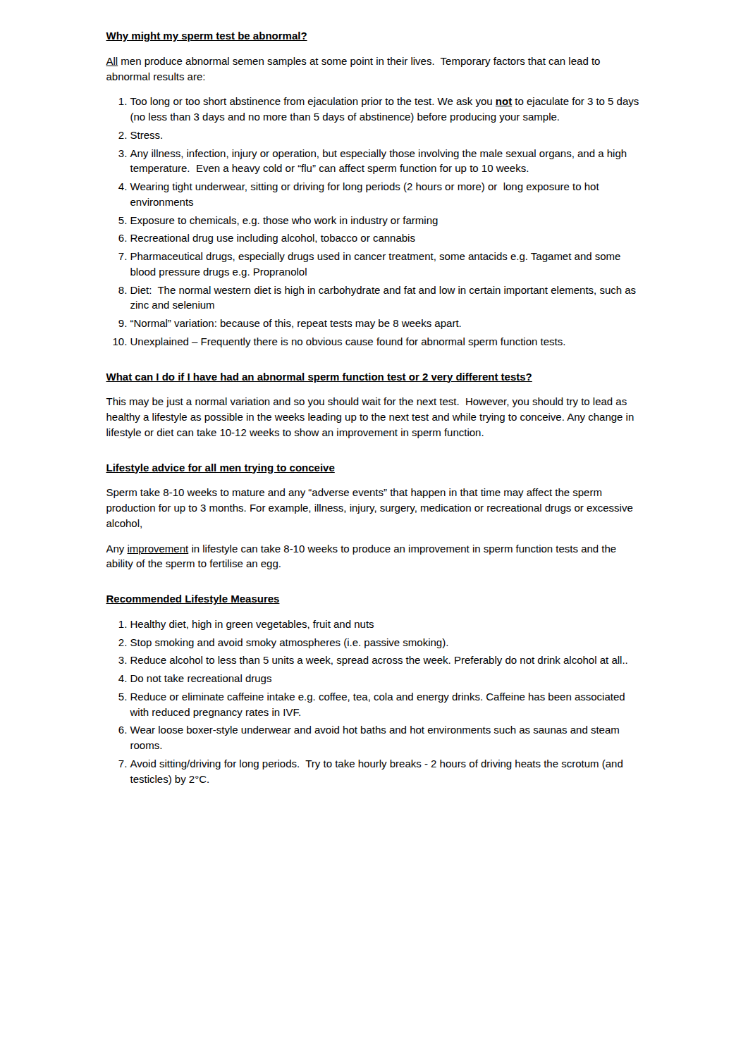Why might my sperm test be abnormal?
All men produce abnormal semen samples at some point in their lives. Temporary factors that can lead to abnormal results are:
Too long or too short abstinence from ejaculation prior to the test. We ask you not to ejaculate for 3 to 5 days (no less than 3 days and no more than 5 days of abstinence) before producing your sample.
Stress.
Any illness, infection, injury or operation, but especially those involving the male sexual organs, and a high temperature. Even a heavy cold or “flu” can affect sperm function for up to 10 weeks.
Wearing tight underwear, sitting or driving for long periods (2 hours or more) or long exposure to hot environments
Exposure to chemicals, e.g. those who work in industry or farming
Recreational drug use including alcohol, tobacco or cannabis
Pharmaceutical drugs, especially drugs used in cancer treatment, some antacids e.g. Tagamet and some blood pressure drugs e.g. Propranolol
Diet: The normal western diet is high in carbohydrate and fat and low in certain important elements, such as zinc and selenium
“Normal” variation: because of this, repeat tests may be 8 weeks apart.
Unexplained – Frequently there is no obvious cause found for abnormal sperm function tests.
What can I do if I have had an abnormal sperm function test or 2 very different tests?
This may be just a normal variation and so you should wait for the next test. However, you should try to lead as healthy a lifestyle as possible in the weeks leading up to the next test and while trying to conceive. Any change in lifestyle or diet can take 10-12 weeks to show an improvement in sperm function.
Lifestyle advice for all men trying to conceive
Sperm take 8-10 weeks to mature and any “adverse events” that happen in that time may affect the sperm production for up to 3 months. For example, illness, injury, surgery, medication or recreational drugs or excessive alcohol,
Any improvement in lifestyle can take 8-10 weeks to produce an improvement in sperm function tests and the ability of the sperm to fertilise an egg.
Recommended Lifestyle Measures
Healthy diet, high in green vegetables, fruit and nuts
Stop smoking and avoid smoky atmospheres (i.e. passive smoking).
Reduce alcohol to less than 5 units a week, spread across the week. Preferably do not drink alcohol at all..
Do not take recreational drugs
Reduce or eliminate caffeine intake e.g. coffee, tea, cola and energy drinks. Caffeine has been associated with reduced pregnancy rates in IVF.
Wear loose boxer-style underwear and avoid hot baths and hot environments such as saunas and steam rooms.
Avoid sitting/driving for long periods. Try to take hourly breaks - 2 hours of driving heats the scrotum (and testicles) by 2°C.